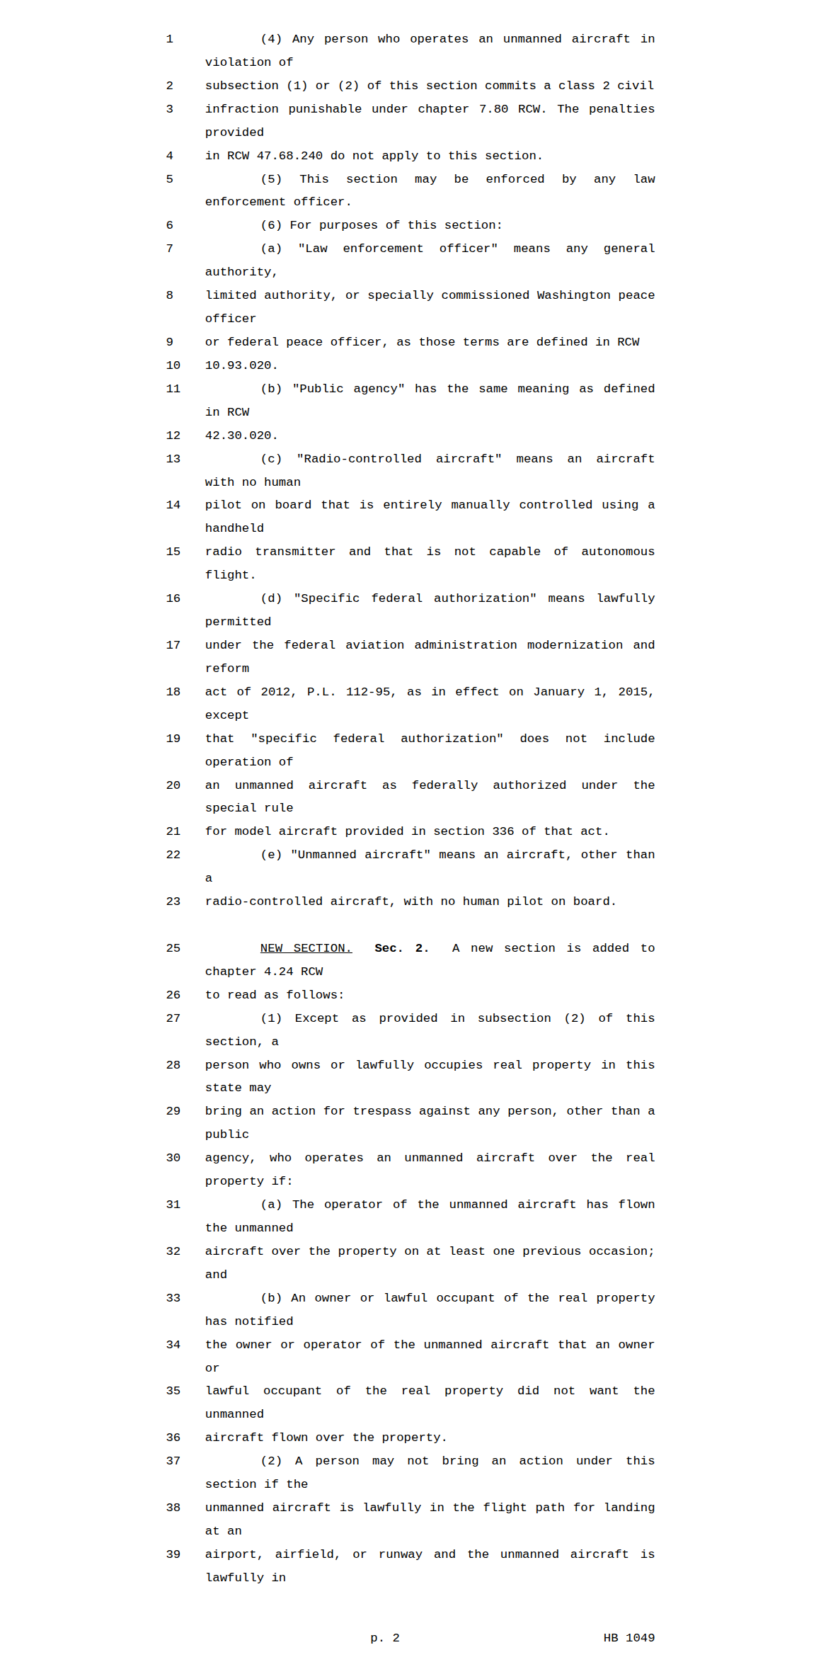(4) Any person who operates an unmanned aircraft in violation of
subsection (1) or (2) of this section commits a class 2 civil
infraction punishable under chapter 7.80 RCW. The penalties provided
in RCW 47.68.240 do not apply to this section.
(5) This section may be enforced by any law enforcement officer.
(6) For purposes of this section:
(a) "Law enforcement officer" means any general authority,
limited authority, or specially commissioned Washington peace officer
or federal peace officer, as those terms are defined in RCW
10.93.020.
(b) "Public agency" has the same meaning as defined in RCW
42.30.020.
(c) "Radio-controlled aircraft" means an aircraft with no human
pilot on board that is entirely manually controlled using a handheld
radio transmitter and that is not capable of autonomous flight.
(d) "Specific federal authorization" means lawfully permitted
under the federal aviation administration modernization and reform
act of 2012, P.L. 112-95, as in effect on January 1, 2015, except
that "specific federal authorization" does not include operation of
an unmanned aircraft as federally authorized under the special rule
for model aircraft provided in section 336 of that act.
(e) "Unmanned aircraft" means an aircraft, other than a
radio-controlled aircraft, with no human pilot on board.
NEW SECTION. Sec. 2. A new section is added to chapter 4.24 RCW
to read as follows:
(1) Except as provided in subsection (2) of this section, a
person who owns or lawfully occupies real property in this state may
bring an action for trespass against any person, other than a public
agency, who operates an unmanned aircraft over the real property if:
(a) The operator of the unmanned aircraft has flown the unmanned
aircraft over the property on at least one previous occasion; and
(b) An owner or lawful occupant of the real property has notified
the owner or operator of the unmanned aircraft that an owner or
lawful occupant of the real property did not want the unmanned
aircraft flown over the property.
(2) A person may not bring an action under this section if the
unmanned aircraft is lawfully in the flight path for landing at an
airport, airfield, or runway and the unmanned aircraft is lawfully in
p. 2
HB 1049